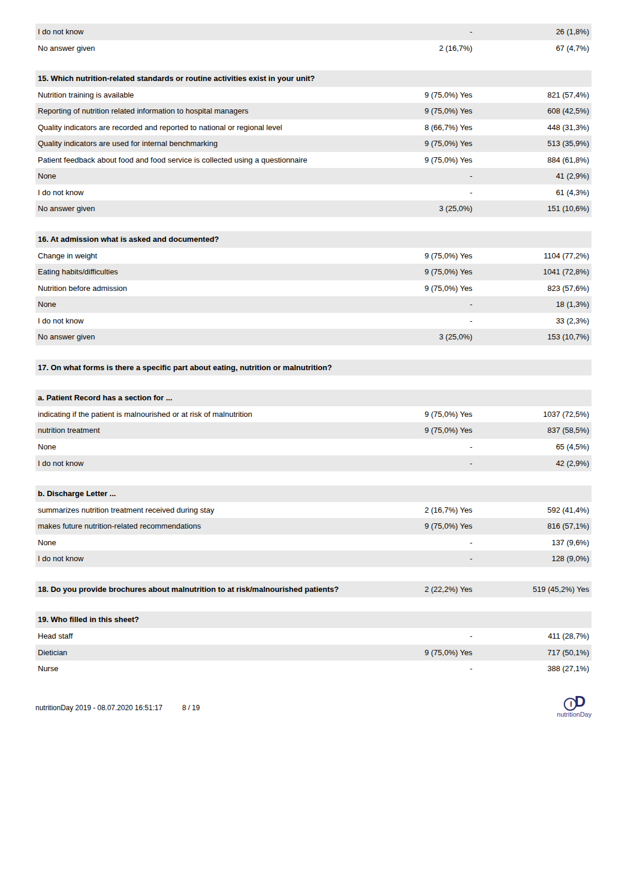| I do not know | - | 26 (1,8%) |
| No answer given | 2 (16,7%) | 67 (4,7%) |
| 15. Which nutrition-related standards or routine activities exist in your unit? | | |
| Nutrition training is available | 9 (75,0%) Yes | 821 (57,4%) |
| Reporting of nutrition related information to hospital managers | 9 (75,0%) Yes | 608 (42,5%) |
| Quality indicators are recorded and reported to national or regional level | 8 (66,7%) Yes | 448 (31,3%) |
| Quality indicators are used for internal benchmarking | 9 (75,0%) Yes | 513 (35,9%) |
| Patient feedback about food and food service is collected using a questionnaire | 9 (75,0%) Yes | 884 (61,8%) |
| None | - | 41 (2,9%) |
| I do not know | - | 61 (4,3%) |
| No answer given | 3 (25,0%) | 151 (10,6%) |
| 16. At admission what is asked and documented? | | |
| Change in weight | 9 (75,0%) Yes | 1104 (77,2%) |
| Eating habits/difficulties | 9 (75,0%) Yes | 1041 (72,8%) |
| Nutrition before admission | 9 (75,0%) Yes | 823 (57,6%) |
| None | - | 18 (1,3%) |
| I do not know | - | 33 (2,3%) |
| No answer given | 3 (25,0%) | 153 (10,7%) |
| 17. On what forms is there a specific part about eating, nutrition or malnutrition? | | |
| a. Patient Record has a section for ... | | |
| indicating if the patient is malnourished or at risk of malnutrition | 9 (75,0%) Yes | 1037 (72,5%) |
| nutrition treatment | 9 (75,0%) Yes | 837 (58,5%) |
| None | - | 65 (4,5%) |
| I do not know | - | 42 (2,9%) |
| b. Discharge Letter ... | | |
| summarizes nutrition treatment received during stay | 2 (16,7%) Yes | 592 (41,4%) |
| makes future nutrition-related recommendations | 9 (75,0%) Yes | 816 (57,1%) |
| None | - | 137 (9,6%) |
| I do not know | - | 128 (9,0%) |
| 18. Do you provide brochures about malnutrition to at risk/malnourished patients? | 2 (22,2%) Yes | 519 (45,2%) Yes |
| 19. Who filled in this sheet? | | |
| Head staff | - | 411 (28,7%) |
| Dietician | 9 (75,0%) Yes | 717 (50,1%) |
| Nurse | - | 388 (27,1%) |
nutritionDay 2019 - 08.07.2020 16:51:17 8 / 19 ID
nutritionDay